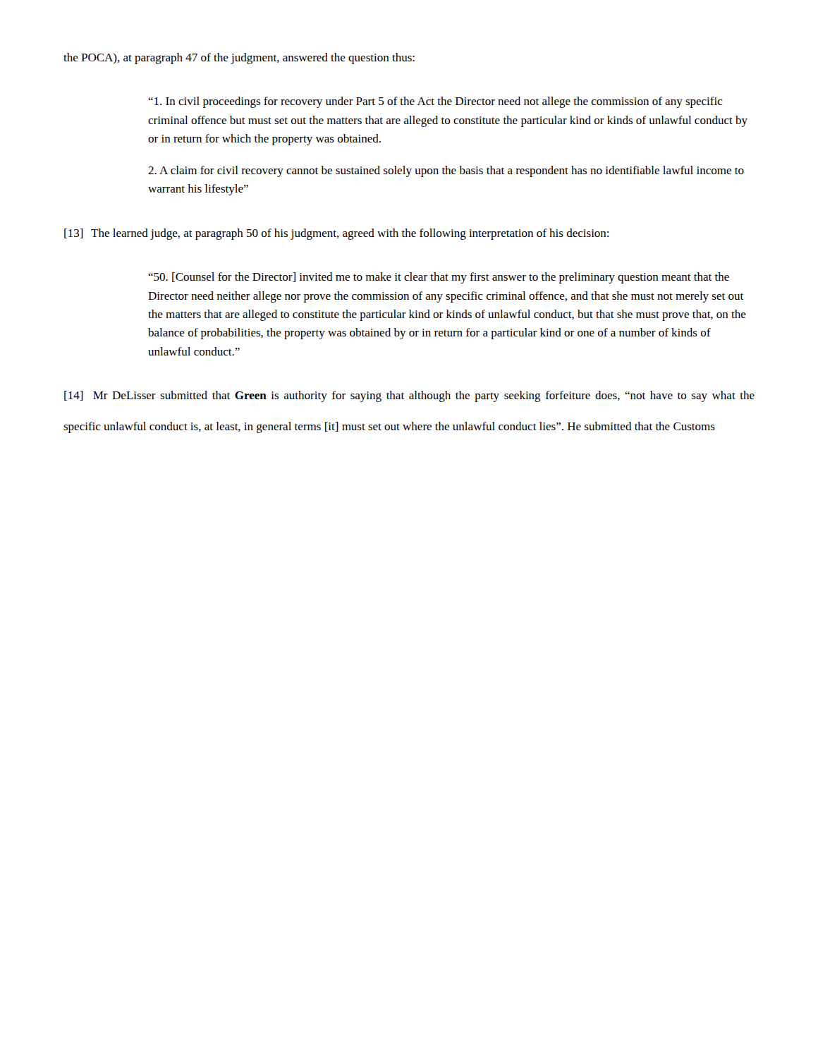the POCA), at paragraph 47 of the judgment, answered the question thus:
“1. In civil proceedings for recovery under Part 5 of the Act the Director need not allege the commission of any specific criminal offence but must set out the matters that are alleged to constitute the particular kind or kinds of unlawful conduct by or in return for which the property was obtained.
2. A claim for civil recovery cannot be sustained solely upon the basis that a respondent has no identifiable lawful income to warrant his lifestyle”
[13] The learned judge, at paragraph 50 of his judgment, agreed with the following interpretation of his decision:
“50. [Counsel for the Director] invited me to make it clear that my first answer to the preliminary question meant that the Director need neither allege nor prove the commission of any specific criminal offence, and that she must not merely set out the matters that are alleged to constitute the particular kind or kinds of unlawful conduct, but that she must prove that, on the balance of probabilities, the property was obtained by or in return for a particular kind or one of a number of kinds of unlawful conduct.”
[14] Mr DeLisser submitted that Green is authority for saying that although the party seeking forfeiture does, “not have to say what the specific unlawful conduct is, at least, in general terms [it] must set out where the unlawful conduct lies”. He submitted that the Customs